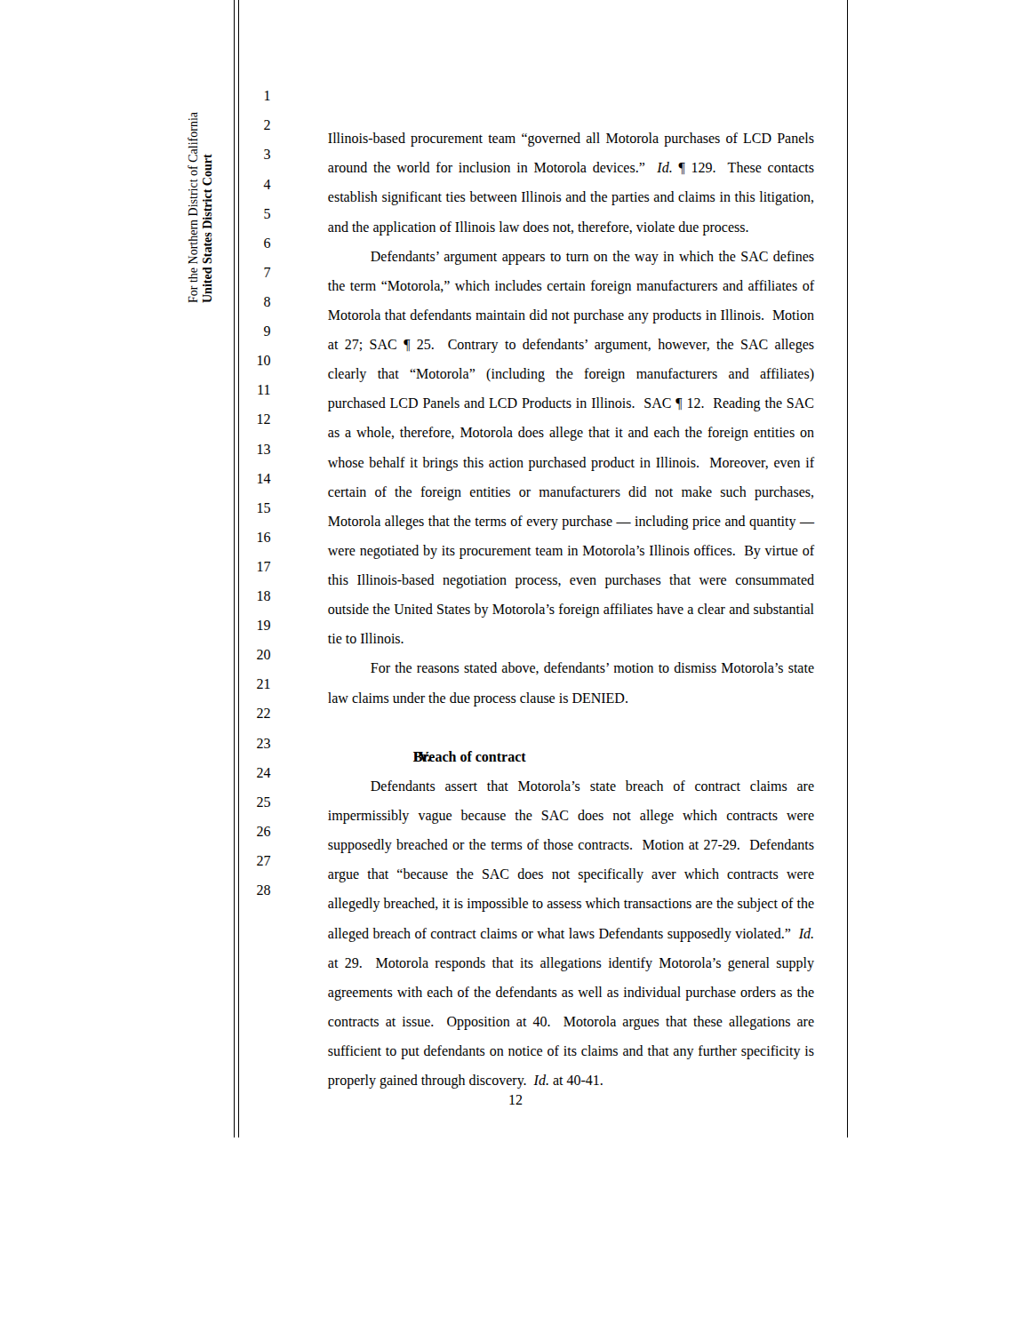1
2
3
4
5
6
7
8
9
10
11
12
13
14
15
16
17
18
19
20
21
22
23
24
25
26
27
28
United States District Court
For the Northern District of California
Illinois-based procurement team “governed all Motorola purchases of LCD Panels around the world for inclusion in Motorola devices.” Id. ¶ 129. These contacts establish significant ties between Illinois and the parties and claims in this litigation, and the application of Illinois law does not, therefore, violate due process.
Defendants’ argument appears to turn on the way in which the SAC defines the term “Motorola,” which includes certain foreign manufacturers and affiliates of Motorola that defendants maintain did not purchase any products in Illinois. Motion at 27; SAC ¶ 25. Contrary to defendants’ argument, however, the SAC alleges clearly that “Motorola” (including the foreign manufacturers and affiliates) purchased LCD Panels and LCD Products in Illinois. SAC ¶ 12. Reading the SAC as a whole, therefore, Motorola does allege that it and each the foreign entities on whose behalf it brings this action purchased product in Illinois. Moreover, even if certain of the foreign entities or manufacturers did not make such purchases, Motorola alleges that the terms of every purchase — including price and quantity — were negotiated by its procurement team in Motorola’s Illinois offices. By virtue of this Illinois-based negotiation process, even purchases that were consummated outside the United States by Motorola’s foreign affiliates have a clear and substantial tie to Illinois.
For the reasons stated above, defendants’ motion to dismiss Motorola’s state law claims under the due process clause is DENIED.
IV. Breach of contract
Defendants assert that Motorola’s state breach of contract claims are impermissibly vague because the SAC does not allege which contracts were supposedly breached or the terms of those contracts. Motion at 27-29. Defendants argue that “because the SAC does not specifically aver which contracts were allegedly breached, it is impossible to assess which transactions are the subject of the alleged breach of contract claims or what laws Defendants supposedly violated.” Id. at 29. Motorola responds that its allegations identify Motorola’s general supply agreements with each of the defendants as well as individual purchase orders as the contracts at issue. Opposition at 40. Motorola argues that these allegations are sufficient to put defendants on notice of its claims and that any further specificity is properly gained through discovery. Id. at 40-41.
12